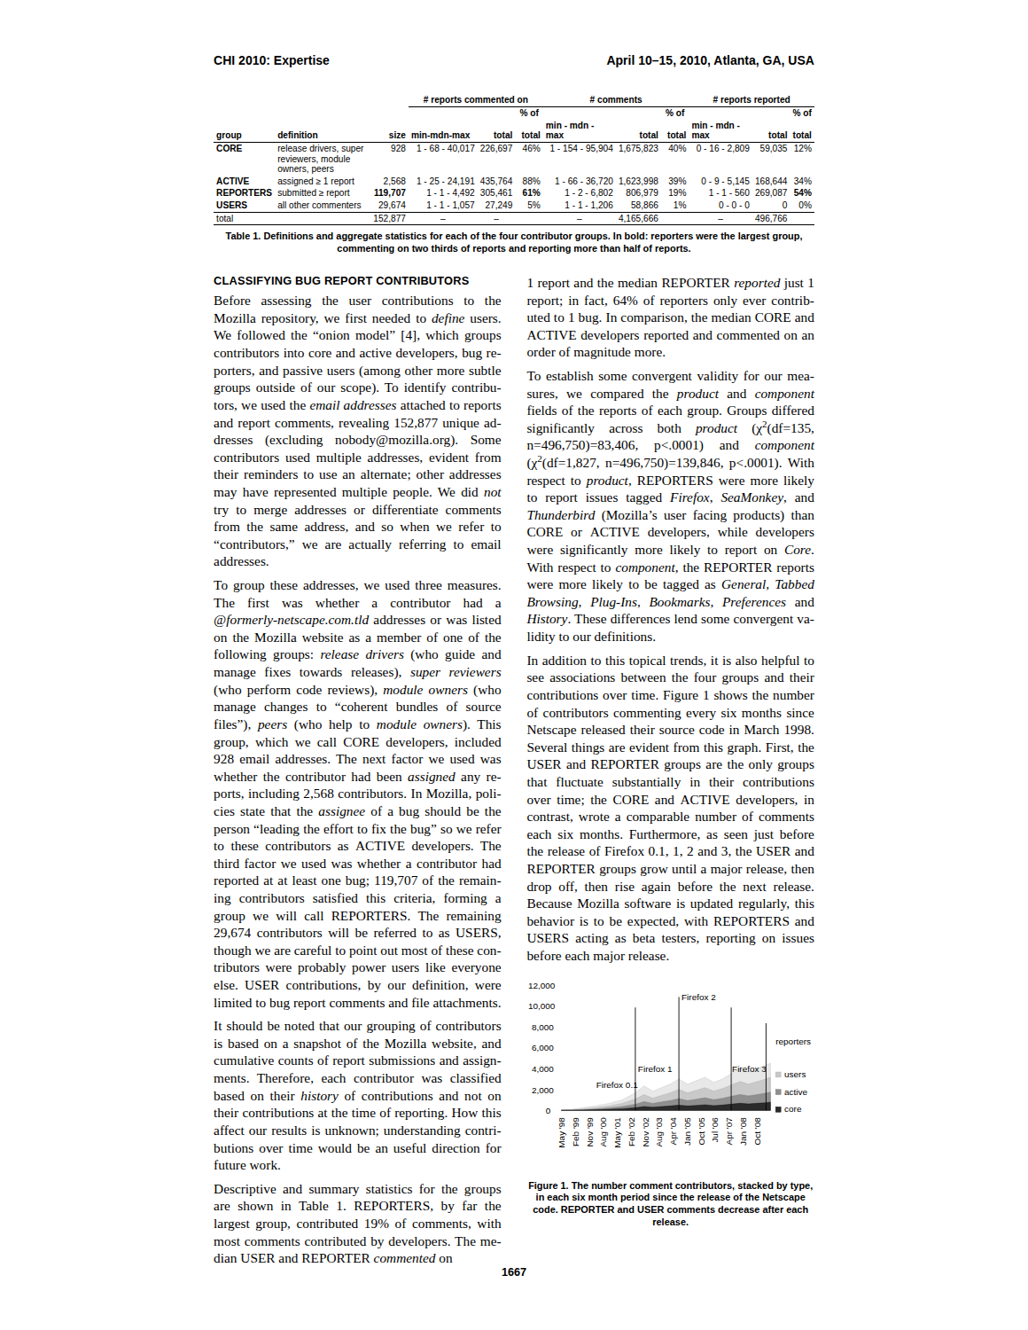CHI 2010: Expertise
April 10–15, 2010, Atlanta, GA, USA
| | | | # reports commented on | # comments | # reports reported |
| | | | | | % of | | | % of | | | % of |
| group | definition | size | min-mdn-max | total | total | min - mdn - max | total | total | min - mdn - max | total | total |
| CORE | release drivers, super reviewers, module owners, peers | 928 | 1 - 68 - 40,017 | 226,697 | 46% | 1 - 154 - 95,904 | 1,675,823 | 40% | 0 - 16 - 2,809 | 59,035 | 12% |
| ACTIVE | assigned ≥ 1 report | 2,568 | 1 - 25 - 24,191 | 435,764 | 88% | 1 - 66 - 36,720 | 1,623,998 | 39% | 0 - 9 - 5,145 | 168,644 | 34% |
| REPORTERS | submitted ≥ report | 119,707 | 1 - 1 - 4,492 | 305,461 | 61% | 1 - 2 - 6,802 | 806,979 | 19% | 1 - 1 - 560 | 269,087 | 54% |
| USERS | all other commenters | 29,674 | 1 - 1 - 1,057 | 27,249 | 5% | 1 - 1 - 1,206 | 58,866 | 1% | 0 - 0 - 0 | 0 | 0% |
| total | | 152,877 | – | – | | – | 4,165,666 | | – | 496,766 | |
Table 1. Definitions and aggregate statistics for each of the four contributor groups. In bold: reporters were the largest group,
commenting on two thirds of reports and reporting more than half of reports.
CLASSIFYING BUG REPORT CONTRIBUTORS
Before assessing the user contributions to the Mozilla repository, we first needed to define users. We followed the “onion model” [4], which groups contributors into core and active developers, bug reporters, and passive users (among other more subtle groups outside of our scope). To identify contributors, we used the email addresses attached to reports and report comments, revealing 152,877 unique addresses (excluding nobody@mozilla.org). Some contributors used multiple addresses, evident from their reminders to use an alternate; other addresses may have represented multiple people. We did not try to merge addresses or differentiate comments from the same address, and so when we refer to “contributors,” we are actually referring to email addresses.
To group these addresses, we used three measures. The first was whether a contributor had a @formerly-netscape.com.tld addresses or was listed on the Mozilla website as a member of one of the following groups: release drivers (who guide and manage fixes towards releases), super reviewers (who perform code reviews), module owners (who manage changes to “coherent bundles of source files”), peers (who help to module owners). This group, which we call CORE developers, included 928 email addresses. The next factor we used was whether the contributor had been assigned any reports, including 2,568 contributors. In Mozilla, policies state that the assignee of a bug should be the person “leading the effort to fix the bug” so we refer to these contributors as ACTIVE developers. The third factor we used was whether a contributor had reported at at least one bug; 119,707 of the remaining contributors satisfied this criteria, forming a group we will call REPORTERS. The remaining 29,674 contributors will be referred to as USERS, though we are careful to point out most of these contributors were probably power users like everyone else. USER contributions, by our definition, were limited to bug report comments and file attachments.
It should be noted that our grouping of contributors is based on a snapshot of the Mozilla website, and cumulative counts of report submissions and assignments. Therefore, each contributor was classified based on their history of contributions and not on their contributions at the time of reporting. How this affect our results is unknown; understanding contributions over time would be an useful direction for future work.
Descriptive and summary statistics for the groups are shown in Table 1. REPORTERS, by far the largest group, contributed 19% of comments, with most comments contributed by developers. The median USER and REPORTER commented on
1 report and the median REPORTER reported just 1 report; in fact, 64% of reporters only ever contributed to 1 bug. In comparison, the median CORE and ACTIVE developers reported and commented on an order of magnitude more.
To establish some convergent validity for our measures, we compared the product and component fields of the reports of each group. Groups differed significantly across both product (χ2(df=135, n=496,750)=83,406, p<.0001) and component (χ2(df=1,827, n=496,750)=139,846, p<.0001). With respect to product, REPORTERS were more likely to report issues tagged Firefox, SeaMonkey, and Thunderbird (Mozilla’s user facing products) than CORE or ACTIVE developers, while developers were significantly more likely to report on Core. With respect to component, the REPORTER reports were more likely to be tagged as General, Tabbed Browsing, Plug-Ins, Bookmarks, Preferences and History. These differences lend some convergent validity to our definitions.
In addition to this topical trends, it is also helpful to see associations between the four groups and their contributions over time. Figure 1 shows the number of contributors commenting every six months since Netscape released their source code in March 1998. Several things are evident from this graph. First, the USER and REPORTER groups are the only groups that fluctuate substantially in their contributions over time; the CORE and ACTIVE developers, in contrast, wrote a comparable number of comments each six months. Furthermore, as seen just before the release of Firefox 0.1, 1, 2 and 3, the USER and REPORTER groups grow until a major release, then drop off, then rise again before the next release. Because Mozilla software is updated regularly, this behavior is to be expected, with REPORTERS and USERS acting as beta testers, reporting on issues before each major release.
12,000 10,000 8,000 6,000 4,000 2,000 0 Firefox 0.1 Firefox 1 Firefox 2 Firefox 3 reporters users active core May '98 Feb '99 Nov '99 Aug '00 May '01 Feb '02 Nov '02 Aug '03 Apr '04 Jan '05 Oct '05 Jul '06 Apr '07 Jan '08 Oct '08
Figure 1. The number comment contributors, stacked by type, in each six month period since the release of the Netscape code. REPORTER and USER comments decrease after each release.
1667